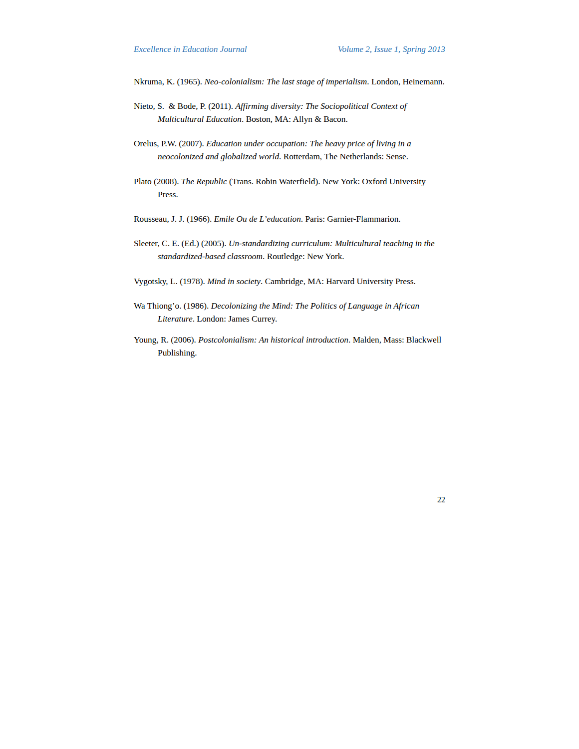Excellence in Education Journal
Volume 2, Issue 1, Spring 2013
Nkruma, K. (1965). Neo-colonialism: The last stage of imperialism. London, Heinemann.
Nieto, S. & Bode, P. (2011). Affirming diversity: The Sociopolitical Context of Multicultural Education. Boston, MA: Allyn & Bacon.
Orelus, P.W. (2007). Education under occupation: The heavy price of living in a neocolonized and globalized world. Rotterdam, The Netherlands: Sense.
Plato (2008). The Republic (Trans. Robin Waterfield). New York: Oxford University Press.
Rousseau, J. J. (1966). Emile Ou de L’education. Paris: Garnier-Flammarion.
Sleeter, C. E. (Ed.) (2005). Un-standardizing curriculum: Multicultural teaching in the standardized-based classroom. Routledge: New York.
Vygotsky, L. (1978). Mind in society. Cambridge, MA: Harvard University Press.
Wa Thiong’o. (1986). Decolonizing the Mind: The Politics of Language in African Literature. London: James Currey.
Young, R. (2006). Postcolonialism: An historical introduction. Malden, Mass: Blackwell Publishing.
22